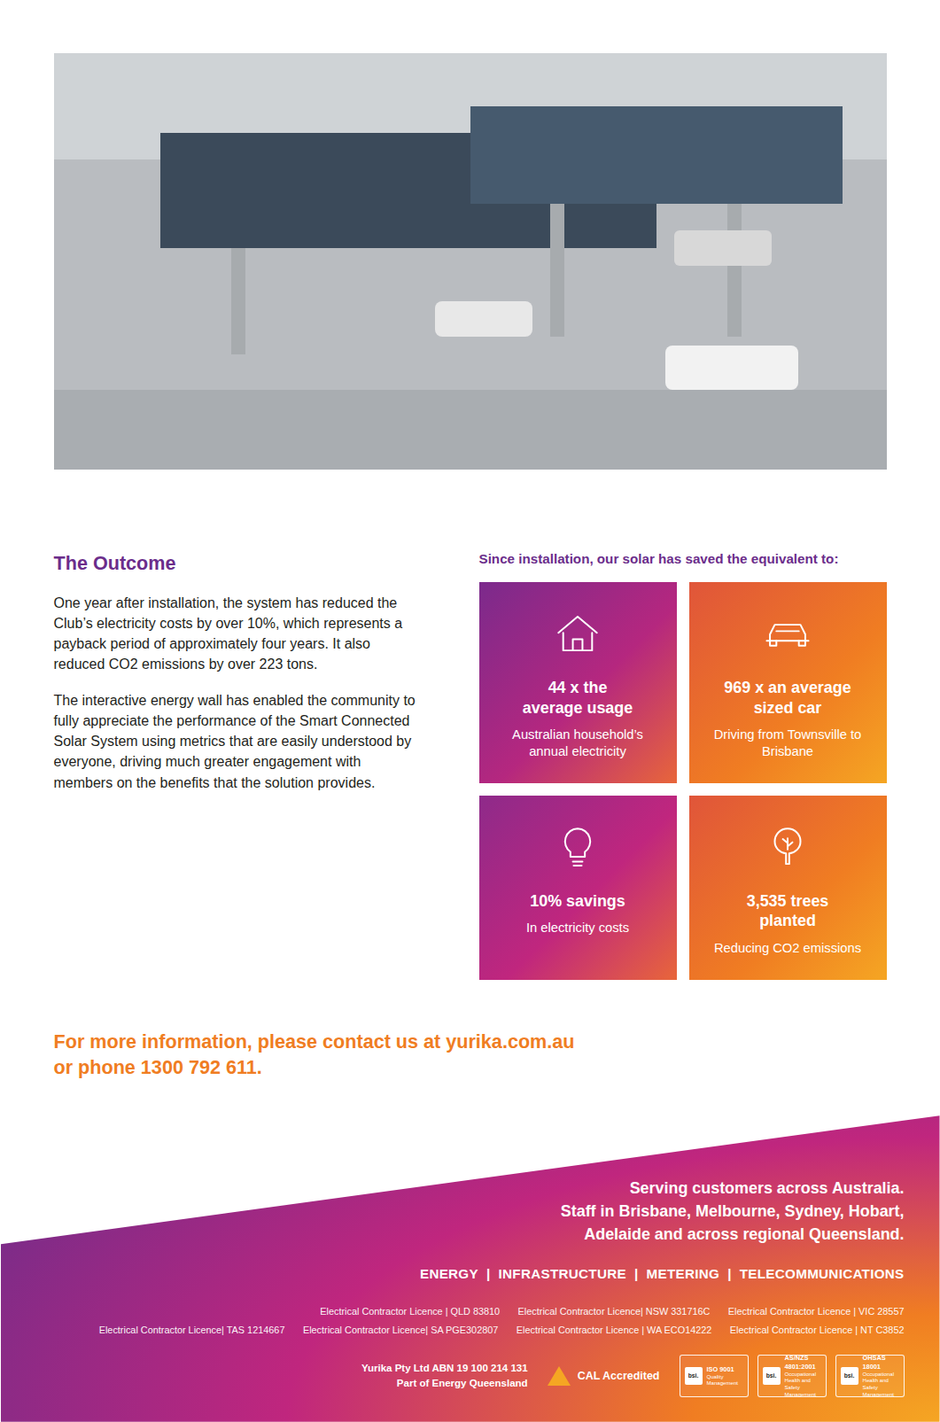The Outcome
One year after installation, the system has reduced the Club’s electricity costs by over 10%, which represents a payback period of approximately four years. It also reduced CO2 emissions by over 223 tons.
The interactive energy wall has enabled the community to fully appreciate the performance of the Smart Connected Solar System using metrics that are easily understood by everyone, driving much greater engagement with members on the benefits that the solution provides.
Since installation, our solar has saved the equivalent to:
44 x the
average usage
Australian household’s annual electricity
969 x an average
sized car
Driving from Townsville to Brisbane
10% savings
In electricity costs
3,535 trees
planted
Reducing CO2 emissions
For more information, please contact us at yurika.com.au
or phone 1300 792 611.
Serving customers across Australia.
Staff in Brisbane, Melbourne, Sydney, Hobart,
Adelaide and across regional Queensland.
ENERGY | INFRASTRUCTURE | METERING | TELECOMMUNICATIONS
Electrical Contractor Licence | QLD 83810 Electrical Contractor Licence| NSW 331716C Electrical Contractor Licence | VIC 28557
Electrical Contractor Licence| TAS 1214667 Electrical Contractor Licence| SA PGE302807 Electrical Contractor Licence | WA ECO14222 Electrical Contractor Licence | NT C3852
Yurika Pty Ltd ABN 19 100 214 131
Part of Energy Queensland
CAL Accredited
bsi. ISO 9001 Quality Management
bsi. AS/NZS 4801:2001 Occupational Health and Safety Management
bsi. OHSAS 18001 Occupational Health and Safety Management